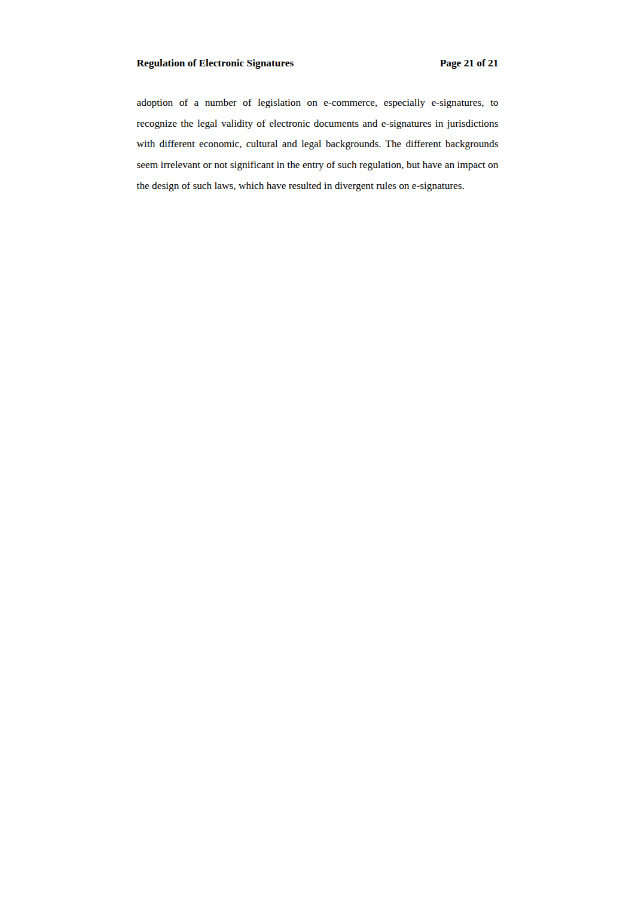Regulation of Electronic Signatures Page 21 of 21
adoption of a number of legislation on e-commerce, especially e-signatures, to recognize the legal validity of electronic documents and e-signatures in jurisdictions with different economic, cultural and legal backgrounds. The different backgrounds seem irrelevant or not significant in the entry of such regulation, but have an impact on the design of such laws, which have resulted in divergent rules on e-signatures.